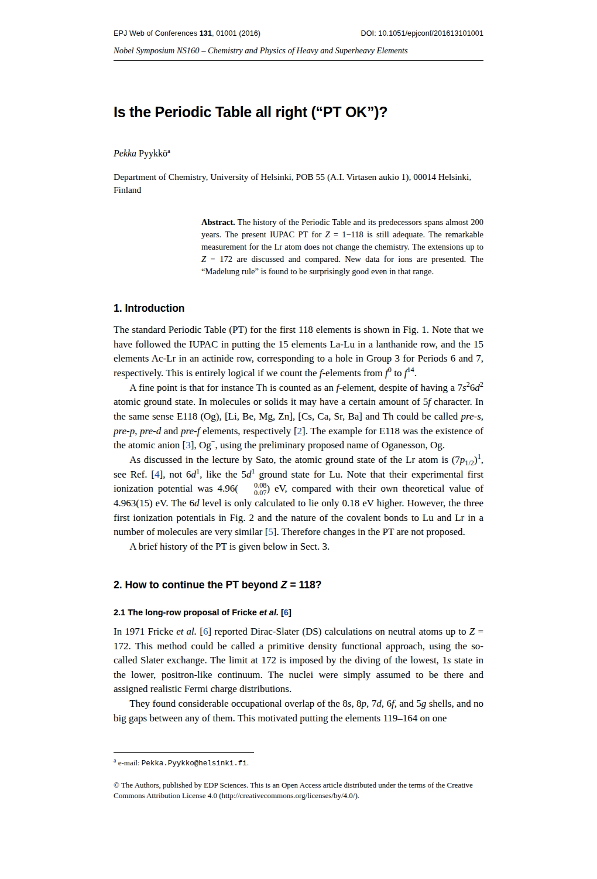EPJ Web of Conferences 131, 01001 (2016)
DOI: 10.1051/epjconf/201613101001
Nobel Symposium NS160 – Chemistry and Physics of Heavy and Superheavy Elements
Is the Periodic Table all right (“PT OK”)?
Pekka Pyykköa
Department of Chemistry, University of Helsinki, POB 55 (A.I. Virtasen aukio 1), 00014 Helsinki, Finland
Abstract. The history of the Periodic Table and its predecessors spans almost 200 years. The present IUPAC PT for Z = 1−118 is still adequate. The remarkable measurement for the Lr atom does not change the chemistry. The extensions up to Z = 172 are discussed and compared. New data for ions are presented. The “Madelung rule” is found to be surprisingly good even in that range.
1. Introduction
The standard Periodic Table (PT) for the first 118 elements is shown in Fig. 1. Note that we have followed the IUPAC in putting the 15 elements La-Lu in a lanthanide row, and the 15 elements Ac-Lr in an actinide row, corresponding to a hole in Group 3 for Periods 6 and 7, respectively. This is entirely logical if we count the f-elements from f0 to f14.
A fine point is that for instance Th is counted as an f-element, despite of having a 7s26d2 atomic ground state. In molecules or solids it may have a certain amount of 5f character. In the same sense E118 (Og), [Li, Be, Mg, Zn], [Cs, Ca, Sr, Ba] and Th could be called pre-s, pre-p, pre-d and pre-f elements, respectively [2]. The example for E118 was the existence of the atomic anion [3], Og−, using the preliminary proposed name of Oganesson, Og.
As discussed in the lecture by Sato, the atomic ground state of the Lr atom is (7p1/2)1, see Ref. [4], not 6d1, like the 5d1 ground state for Lu. Note that their experimental first ionization potential was 4.96(0.080.07) eV, compared with their own theoretical value of 4.963(15) eV. The 6d level is only calculated to lie only 0.18 eV higher. However, the three first ionization potentials in Fig. 2 and the nature of the covalent bonds to Lu and Lr in a number of molecules are very similar [5]. Therefore changes in the PT are not proposed.
A brief history of the PT is given below in Sect. 3.
2. How to continue the PT beyond Z = 118?
2.1 The long-row proposal of Fricke et al. [6]
In 1971 Fricke et al. [6] reported Dirac-Slater (DS) calculations on neutral atoms up to Z = 172. This method could be called a primitive density functional approach, using the so-called Slater exchange. The limit at 172 is imposed by the diving of the lowest, 1s state in the lower, positron-like continuum. The nuclei were simply assumed to be there and assigned realistic Fermi charge distributions.
They found considerable occupational overlap of the 8s, 8p, 7d, 6f, and 5g shells, and no big gaps between any of them. This motivated putting the elements 119–164 on one
a e-mail: Pekka.Pyykko@helsinki.fi.
© The Authors, published by EDP Sciences. This is an Open Access article distributed under the terms of the Creative Commons Attribution License 4.0 (http://creativecommons.org/licenses/by/4.0/).